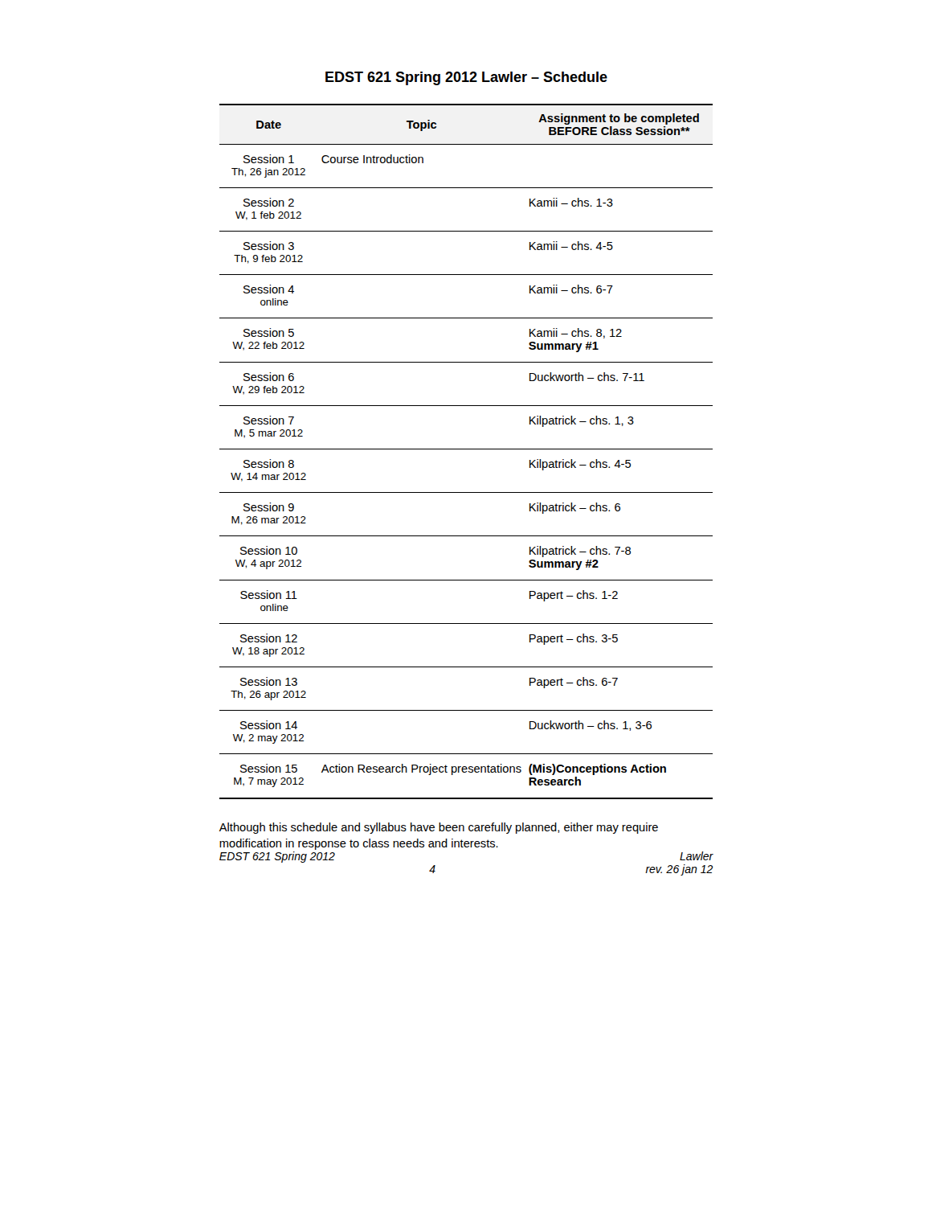EDST 621 Spring 2012 Lawler – Schedule
| Date | Topic | Assignment to be completed BEFORE Class Session** |
| --- | --- | --- |
| Session 1 Th, 26 jan 2012 | Course Introduction | |
| Session 2 W, 1 feb 2012 | | Kamii – chs. 1-3 |
| Session 3 Th, 9 feb 2012 | | Kamii – chs. 4-5 |
| Session 4 online | | Kamii – chs. 6-7 |
| Session 5 W, 22 feb 2012 | | Kamii – chs. 8, 12 Summary #1 |
| Session 6 W, 29 feb 2012 | | Duckworth – chs. 7-11 |
| Session 7 M, 5 mar 2012 | | Kilpatrick – chs. 1, 3 |
| Session 8 W, 14 mar 2012 | | Kilpatrick – chs. 4-5 |
| Session 9 M, 26 mar 2012 | | Kilpatrick – chs. 6 |
| Session 10 W, 4 apr 2012 | | Kilpatrick – chs. 7-8 Summary #2 |
| Session 11 online | | Papert – chs. 1-2 |
| Session 12 W, 18 apr 2012 | | Papert – chs. 3-5 |
| Session 13 Th, 26 apr 2012 | | Papert – chs. 6-7 |
| Session 14 W, 2 may 2012 | | Duckworth – chs. 1, 3-6 |
| Session 15 M, 7 may 2012 | Action Research Project presentations | (Mis)Conceptions Action Research |
Although this schedule and syllabus have been carefully planned, either may require modification in response to class needs and interests.
EDST 621 Spring 2012 Lawler
rev. 26 jan 12
4